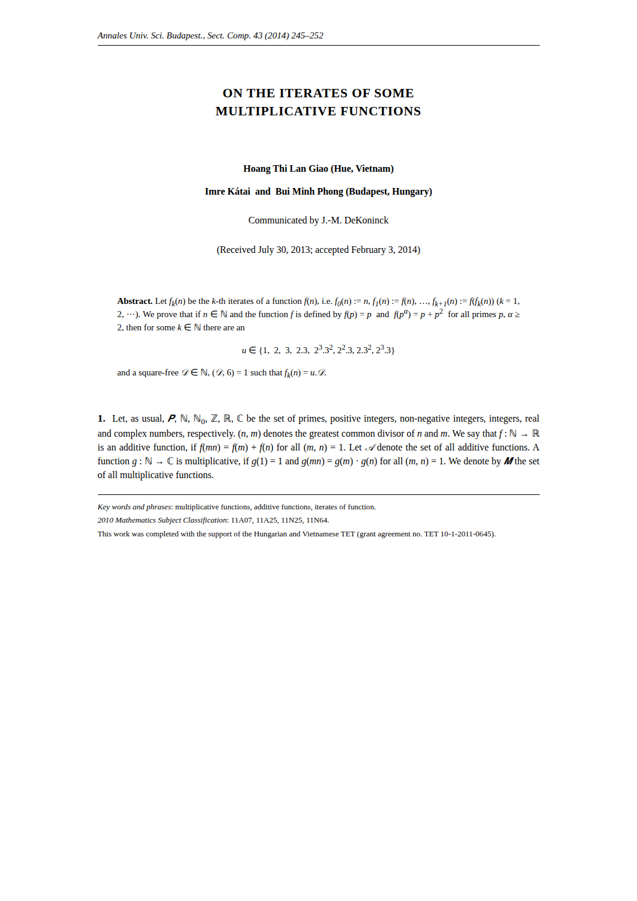Annales Univ. Sci. Budapest., Sect. Comp. 43 (2014) 245–252
ON THE ITERATES OF SOME
MULTIPLICATIVE FUNCTIONS
Hoang Thi Lan Giao (Hue, Vietnam)
Imre Kátai and Bui Minh Phong (Budapest, Hungary)
Communicated by J.-M. DeKoninck
(Received July 30, 2013; accepted February 3, 2014)
Abstract. Let fk(n) be the k-th iterates of a function f(n), i.e. f0(n) := n, f1(n) := f(n), …, fk+1(n) := f(fk(n)) (k = 1, 2, ···). We prove that if n ∈ ℕ and the function f is defined by f(p) = p and f(pα) = p + p2 for all primes p, α ≥ 2, then for some k ∈ ℕ there are an
u ∈ {1, 2, 3, 2.3, 23.32, 22.3, 2.32, 23.3}
and a square-free 𝒟 ∈ ℕ, (𝒟, 6) = 1 such that fk(n) = u.𝒟.
1. Let, as usual, 𝑷, ℕ, ℕ0, ℤ, ℝ, ℂ be the set of primes, positive integers, non-negative integers, integers, real and complex numbers, respectively. (n, m) denotes the greatest common divisor of n and m. We say that f : ℕ → ℝ is an additive function, if f(mn) = f(m) + f(n) for all (m, n) = 1. Let 𝒜 denote the set of all additive functions. A function g : ℕ → ℂ is multiplicative, if g(1) = 1 and g(mn) = g(m) · g(n) for all (m, n) = 1. We denote by 𝑴 the set of all multiplicative functions.
Key words and phrases: multiplicative functions, additive functions, iterates of function.
2010 Mathematics Subject Classification: 11A07, 11A25, 11N25, 11N64.
This work was completed with the support of the Hungarian and Vietnamese TET (grant agreement no. TET 10-1-2011-0645).